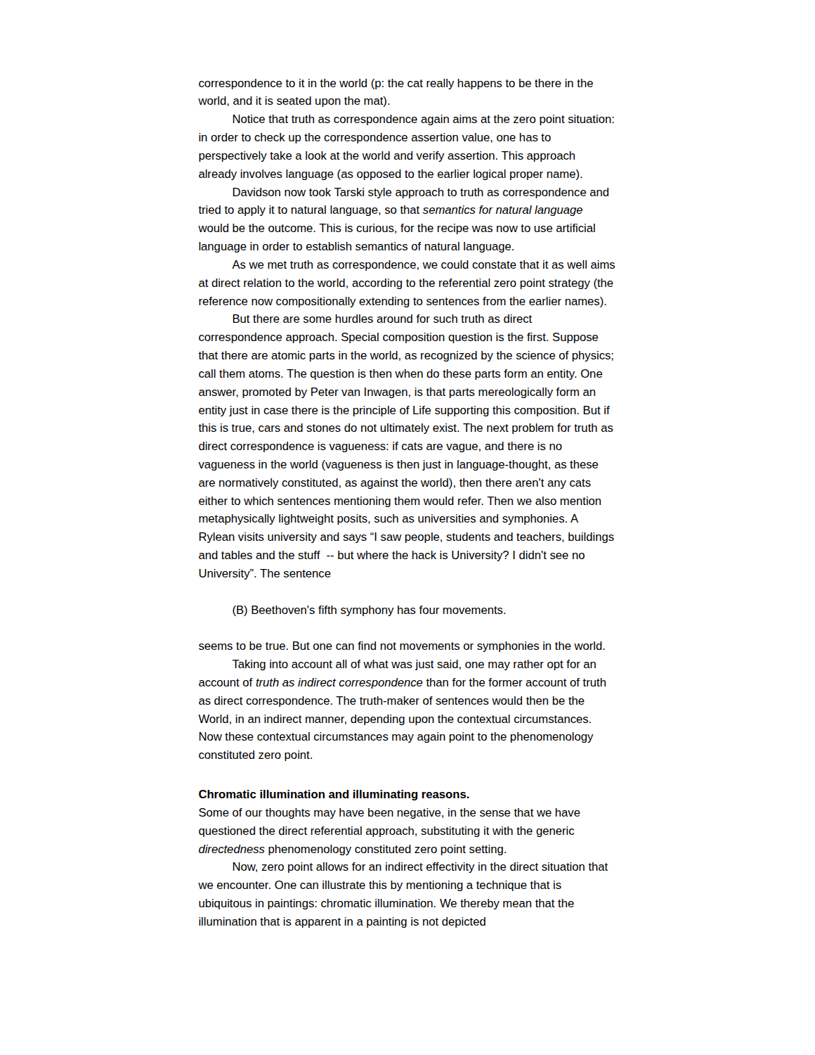correspondence to it in the world (p: the cat really happens to be there in the world, and it is seated upon the mat).
Notice that truth as correspondence again aims at the zero point situation: in order to check up the correspondence assertion value, one has to perspectively take a look at the world and verify assertion. This approach already involves language (as opposed to the earlier logical proper name).
Davidson now took Tarski style approach to truth as correspondence and tried to apply it to natural language, so that semantics for natural language would be the outcome. This is curious, for the recipe was now to use artificial language in order to establish semantics of natural language.
As we met truth as correspondence, we could constate that it as well aims at direct relation to the world, according to the referential zero point strategy (the reference now compositionally extending to sentences from the earlier names).
But there are some hurdles around for such truth as direct correspondence approach. Special composition question is the first. Suppose that there are atomic parts in the world, as recognized by the science of physics; call them atoms. The question is then when do these parts form an entity. One answer, promoted by Peter van Inwagen, is that parts mereologically form an entity just in case there is the principle of Life supporting this composition. But if this is true, cars and stones do not ultimately exist. The next problem for truth as direct correspondence is vagueness: if cats are vague, and there is no vagueness in the world (vagueness is then just in language-thought, as these are normatively constituted, as against the world), then there aren't any cats either to which sentences mentioning them would refer. Then we also mention metaphysically lightweight posits, such as universities and symphonies. A Rylean visits university and says “I saw people, students and teachers, buildings and tables and the stuff -- but where the hack is University? I didn't see no University”. The sentence
(B) Beethoven's fifth symphony has four movements.
seems to be true. But one can find not movements or symphonies in the world.
Taking into account all of what was just said, one may rather opt for an account of truth as indirect correspondence than for the former account of truth as direct correspondence. The truth-maker of sentences would then be the World, in an indirect manner, depending upon the contextual circumstances. Now these contextual circumstances may again point to the phenomenology constituted zero point.
Chromatic illumination and illuminating reasons.
Some of our thoughts may have been negative, in the sense that we have questioned the direct referential approach, substituting it with the generic directedness phenomenology constituted zero point setting.
Now, zero point allows for an indirect effectivity in the direct situation that we encounter. One can illustrate this by mentioning a technique that is ubiquitous in paintings: chromatic illumination. We thereby mean that the illumination that is apparent in a painting is not depicted